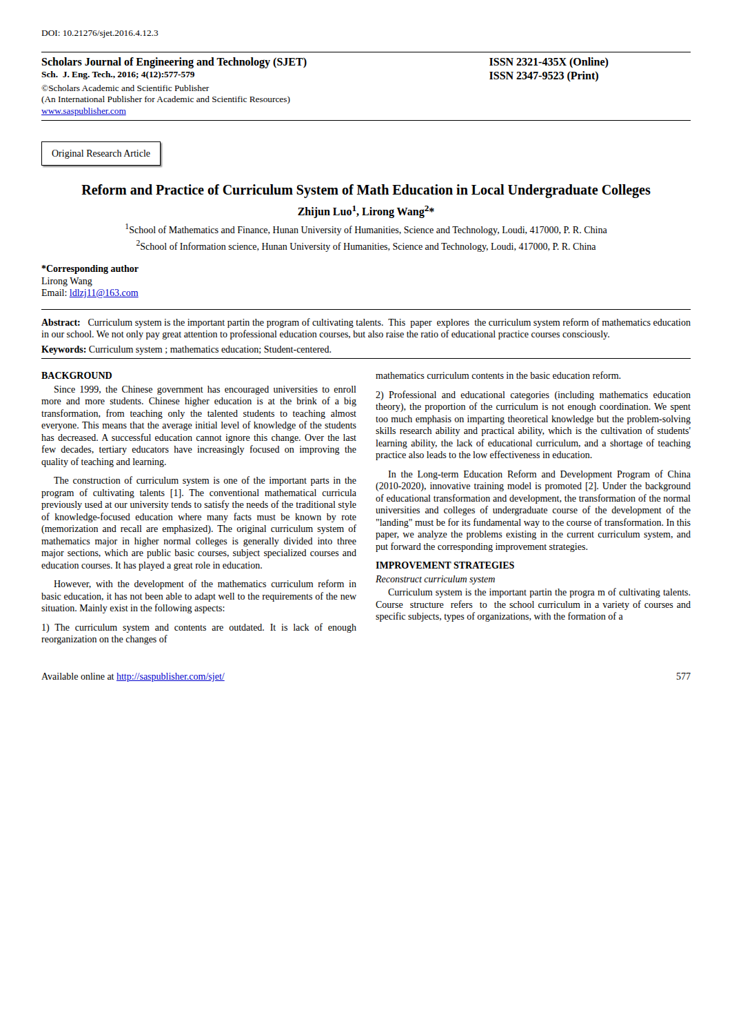DOI: 10.21276/sjet.2016.4.12.3
| Scholars Journal of Engineering and Technology (SJET) | ISSN 2321-435X (Online) |
| Sch. J. Eng. Tech., 2016; 4(12):577-579 | ISSN 2347-9523 (Print) |
| ©Scholars Academic and Scientific Publisher | |
| (An International Publisher for Academic and Scientific Resources) | |
| www.saspublisher.com | |
Original Research Article
Reform and Practice of Curriculum System of Math Education in Local Undergraduate Colleges
Zhijun Luo1, Lirong Wang2*
1School of Mathematics and Finance, Hunan University of Humanities, Science and Technology, Loudi, 417000, P. R. China
2School of Information science, Hunan University of Humanities, Science and Technology, Loudi, 417000, P. R. China
*Corresponding author
Lirong Wang
Email: ldlzj11@163.com
Abstract: Curriculum system is the important partin the program of cultivating talents. This paper explores the curriculum system reform of mathematics education in our school. We not only pay great attention to professional education courses, but also raise the ratio of educational practice courses consciously.
Keywords: Curriculum system ; mathematics education; Student-centered.
Background
Since 1999, the Chinese government has encouraged universities to enroll more and more students. Chinese higher education is at the brink of a big transformation, from teaching only the talented students to teaching almost everyone. This means that the average initial level of knowledge of the students has decreased. A successful education cannot ignore this change. Over the last few decades, tertiary educators have increasingly focused on improving the quality of teaching and learning.
The construction of curriculum system is one of the important parts in the program of cultivating talents [1]. The conventional mathematical curricula previously used at our university tends to satisfy the needs of the traditional style of knowledge-focused education where many facts must be known by rote (memorization and recall are emphasized). The original curriculum system of mathematics major in higher normal colleges is generally divided into three major sections, which are public basic courses, subject specialized courses and education courses. It has played a great role in education.
However, with the development of the mathematics curriculum reform in basic education, it has not been able to adapt well to the requirements of the new situation. Mainly exist in the following aspects:
1) The curriculum system and contents are outdated. It is lack of enough reorganization on the changes of
mathematics curriculum contents in the basic education reform.
2) Professional and educational categories (including mathematics education theory), the proportion of the curriculum is not enough coordination. We spent too much emphasis on imparting theoretical knowledge but the problem-solving skills research ability and practical ability, which is the cultivation of students' learning ability, the lack of educational curriculum, and a shortage of teaching practice also leads to the low effectiveness in education.
In the Long-term Education Reform and Development Program of China (2010-2020), innovative training model is promoted [2]. Under the background of educational transformation and development, the transformation of the normal universities and colleges of undergraduate course of the development of the "landing" must be for its fundamental way to the course of transformation. In this paper, we analyze the problems existing in the current curriculum system, and put forward the corresponding improvement strategies.
Improvement Strategies
Reconstruct curriculum system
Curriculum system is the important partin the progra m of cultivating talents. Course structure refers to the school curriculum in a variety of courses and specific subjects, types of organizations, with the formation of a
Available online at http://saspublisher.com/sjet/ 577